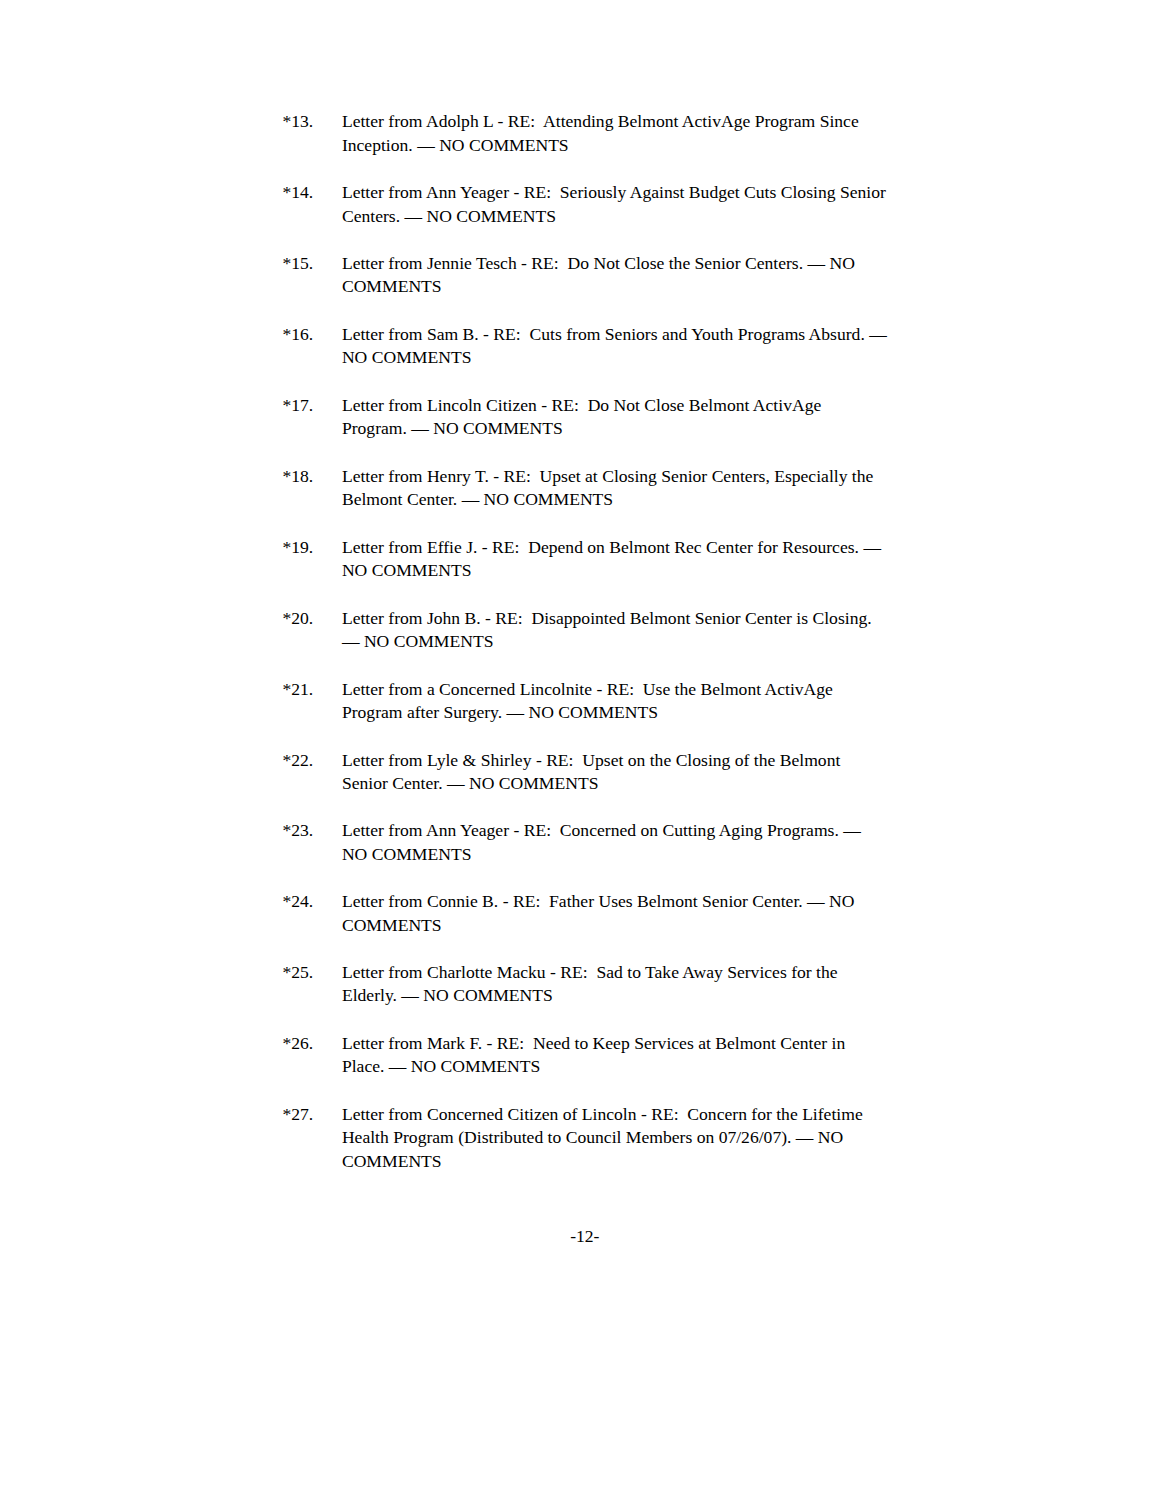*13. Letter from Adolph L - RE: Attending Belmont ActivAge Program Since Inception. — NO COMMENTS
*14. Letter from Ann Yeager - RE: Seriously Against Budget Cuts Closing Senior Centers. — NO COMMENTS
*15. Letter from Jennie Tesch - RE: Do Not Close the Senior Centers. — NO COMMENTS
*16. Letter from Sam B. - RE: Cuts from Seniors and Youth Programs Absurd. — NO COMMENTS
*17. Letter from Lincoln Citizen - RE: Do Not Close Belmont ActivAge Program. — NO COMMENTS
*18. Letter from Henry T. - RE: Upset at Closing Senior Centers, Especially the Belmont Center. — NO COMMENTS
*19. Letter from Effie J. - RE: Depend on Belmont Rec Center for Resources. — NO COMMENTS
*20. Letter from John B. - RE: Disappointed Belmont Senior Center is Closing. — NO COMMENTS
*21. Letter from a Concerned Lincolnite - RE: Use the Belmont ActivAge Program after Surgery. — NO COMMENTS
*22. Letter from Lyle & Shirley - RE: Upset on the Closing of the Belmont Senior Center. — NO COMMENTS
*23. Letter from Ann Yeager - RE: Concerned on Cutting Aging Programs. — NO COMMENTS
*24. Letter from Connie B. - RE: Father Uses Belmont Senior Center. — NO COMMENTS
*25. Letter from Charlotte Macku - RE: Sad to Take Away Services for the Elderly. — NO COMMENTS
*26. Letter from Mark F. - RE: Need to Keep Services at Belmont Center in Place. — NO COMMENTS
*27. Letter from Concerned Citizen of Lincoln - RE: Concern for the Lifetime Health Program (Distributed to Council Members on 07/26/07). — NO COMMENTS
-12-